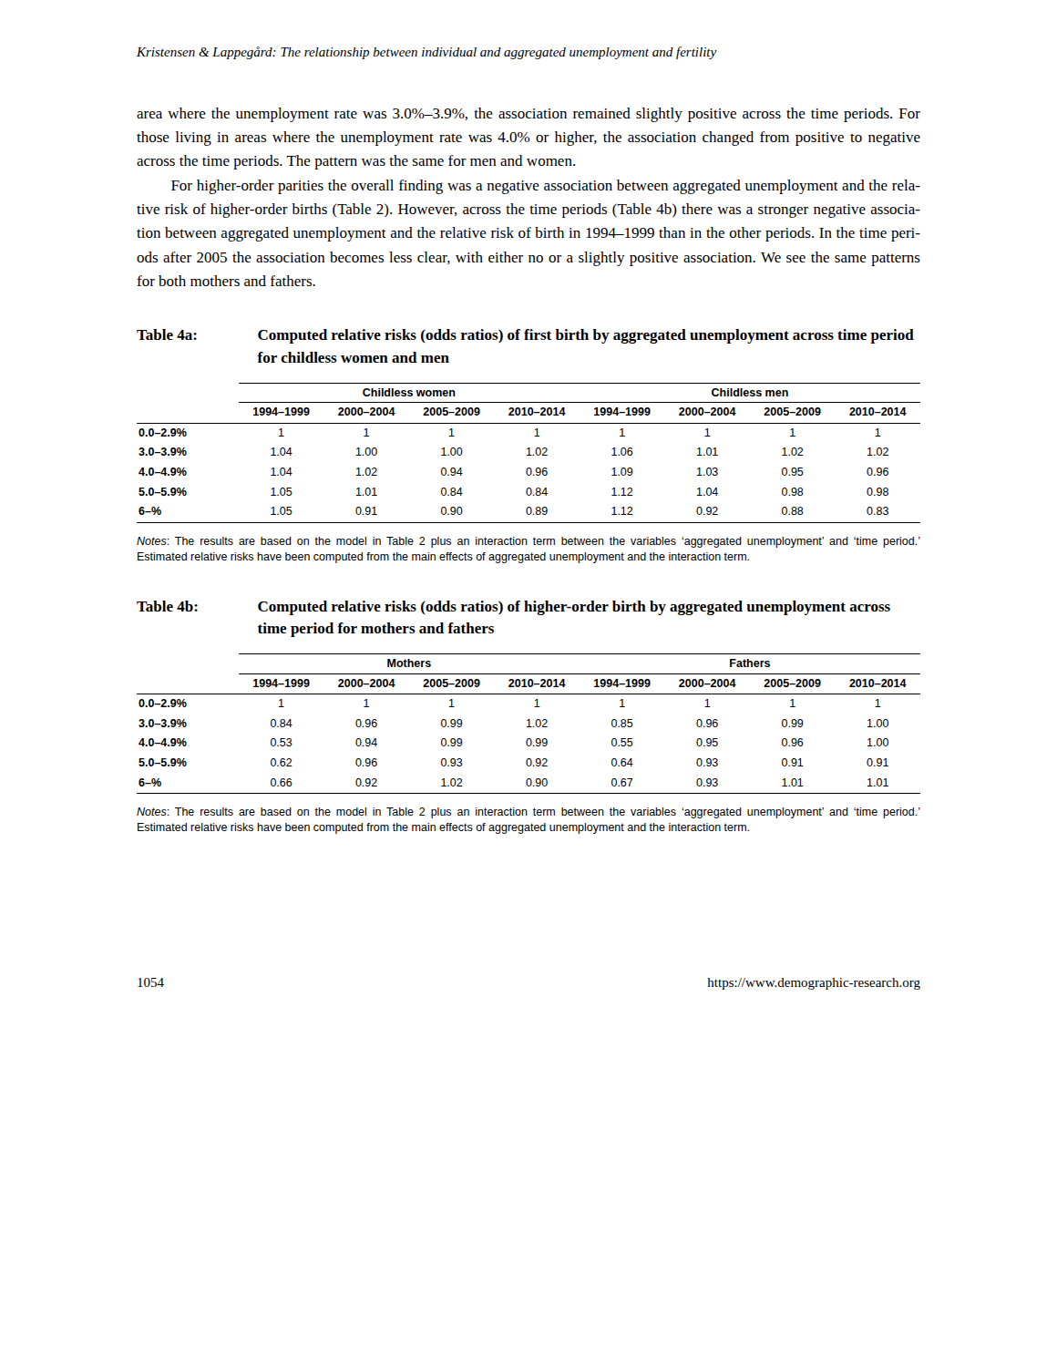Kristensen & Lappegård: The relationship between individual and aggregated unemployment and fertility
area where the unemployment rate was 3.0%–3.9%, the association remained slightly positive across the time periods. For those living in areas where the unemployment rate was 4.0% or higher, the association changed from positive to negative across the time periods. The pattern was the same for men and women.
For higher-order parities the overall finding was a negative association between aggregated unemployment and the relative risk of higher-order births (Table 2). However, across the time periods (Table 4b) there was a stronger negative association between aggregated unemployment and the relative risk of birth in 1994–1999 than in the other periods. In the time periods after 2005 the association becomes less clear, with either no or a slightly positive association. We see the same patterns for both mothers and fathers.
Table 4a:
Computed relative risks (odds ratios) of first birth by aggregated unemployment across time period for childless women and men
| | Childless women | Childless men |
| --- | --- | --- |
| | 1994–1999 | 2000–2004 | 2005–2009 | 2010–2014 | 1994–1999 | 2000–2004 | 2005–2009 | 2010–2014 |
| 0.0–2.9% | 1 | 1 | 1 | 1 | 1 | 1 | 1 | 1 |
| 3.0–3.9% | 1.04 | 1.00 | 1.00 | 1.02 | 1.06 | 1.01 | 1.02 | 1.02 |
| 4.0–4.9% | 1.04 | 1.02 | 0.94 | 0.96 | 1.09 | 1.03 | 0.95 | 0.96 |
| 5.0–5.9% | 1.05 | 1.01 | 0.84 | 0.84 | 1.12 | 1.04 | 0.98 | 0.98 |
| 6–% | 1.05 | 0.91 | 0.90 | 0.89 | 1.12 | 0.92 | 0.88 | 0.83 |
Notes: The results are based on the model in Table 2 plus an interaction term between the variables ‘aggregated unemployment’ and ‘time period.’ Estimated relative risks have been computed from the main effects of aggregated unemployment and the interaction term.
Table 4b:
Computed relative risks (odds ratios) of higher-order birth by aggregated unemployment across time period for mothers and fathers
| | Mothers | Fathers |
| --- | --- | --- |
| | 1994–1999 | 2000–2004 | 2005–2009 | 2010–2014 | 1994–1999 | 2000–2004 | 2005–2009 | 2010–2014 |
| 0.0–2.9% | 1 | 1 | 1 | 1 | 1 | 1 | 1 | 1 |
| 3.0–3.9% | 0.84 | 0.96 | 0.99 | 1.02 | 0.85 | 0.96 | 0.99 | 1.00 |
| 4.0–4.9% | 0.53 | 0.94 | 0.99 | 0.99 | 0.55 | 0.95 | 0.96 | 1.00 |
| 5.0–5.9% | 0.62 | 0.96 | 0.93 | 0.92 | 0.64 | 0.93 | 0.91 | 0.91 |
| 6–% | 0.66 | 0.92 | 1.02 | 0.90 | 0.67 | 0.93 | 1.01 | 1.01 |
Notes: The results are based on the model in Table 2 plus an interaction term between the variables ‘aggregated unemployment’ and ‘time period.’ Estimated relative risks have been computed from the main effects of aggregated unemployment and the interaction term.
1054
https://www.demographic-research.org